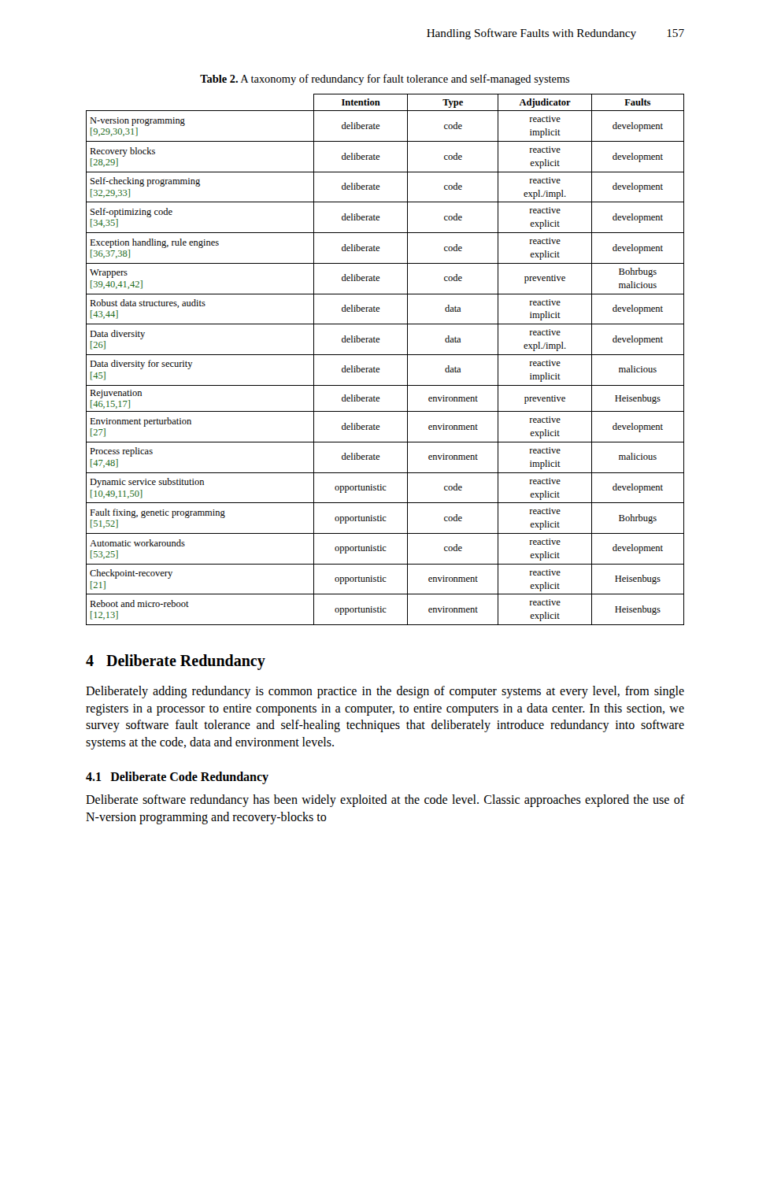Handling Software Faults with Redundancy 157
Table 2. A taxonomy of redundancy for fault tolerance and self-managed systems
| | Intention | Type | Adjudicator | Faults |
| --- | --- | --- | --- | --- |
| N-version programming [9,29,30,31] | deliberate | code | reactive implicit | development |
| Recovery blocks [28,29] | deliberate | code | reactive explicit | development |
| Self-checking programming [32,29,33] | deliberate | code | reactive expl./impl. | development |
| Self-optimizing code [34,35] | deliberate | code | reactive explicit | development |
| Exception handling, rule engines [36,37,38] | deliberate | code | reactive explicit | development |
| Wrappers [39,40,41,42] | deliberate | code | preventive | Bohrbugs malicious |
| Robust data structures, audits [43,44] | deliberate | data | reactive implicit | development |
| Data diversity [26] | deliberate | data | reactive expl./impl. | development |
| Data diversity for security [45] | deliberate | data | reactive implicit | malicious |
| Rejuvenation [46,15,17] | deliberate | environment | preventive | Heisenbugs |
| Environment perturbation [27] | deliberate | environment | reactive explicit | development |
| Process replicas [47,48] | deliberate | environment | reactive implicit | malicious |
| Dynamic service substitution [10,49,11,50] | opportunistic | code | reactive explicit | development |
| Fault fixing, genetic programming [51,52] | opportunistic | code | reactive explicit | Bohrbugs |
| Automatic workarounds [53,25] | opportunistic | code | reactive explicit | development |
| Checkpoint-recovery [21] | opportunistic | environment | reactive explicit | Heisenbugs |
| Reboot and micro-reboot [12,13] | opportunistic | environment | reactive explicit | Heisenbugs |
4 Deliberate Redundancy
Deliberately adding redundancy is common practice in the design of computer systems at every level, from single registers in a processor to entire components in a computer, to entire computers in a data center. In this section, we survey software fault tolerance and self-healing techniques that deliberately introduce redundancy into software systems at the code, data and environment levels.
4.1 Deliberate Code Redundancy
Deliberate software redundancy has been widely exploited at the code level. Classic approaches explored the use of N-version programming and recovery-blocks to